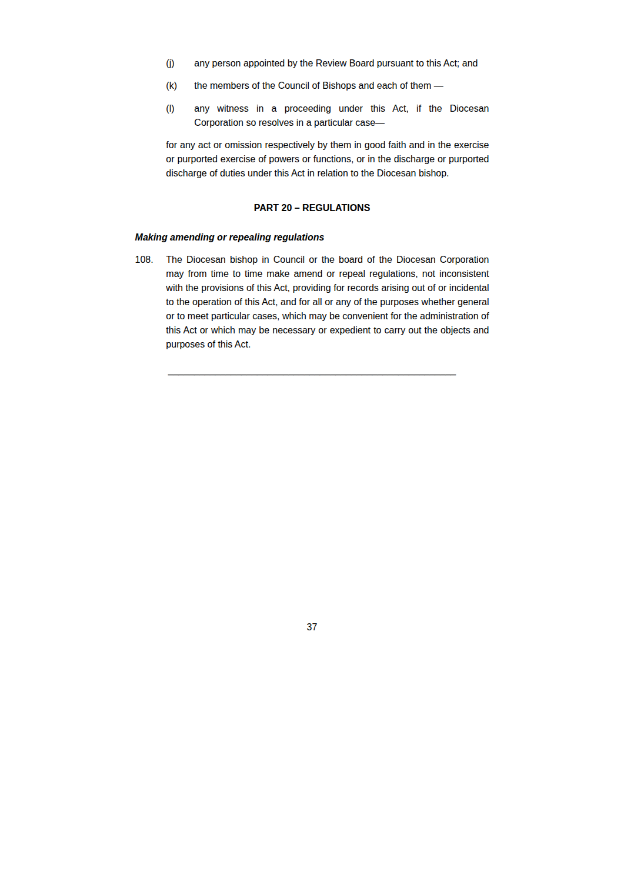(j)
any person appointed by the Review Board pursuant to this Act; and
(k)
the members of the Council of Bishops and each of them —
(l)
any witness in a proceeding under this Act, if the Diocesan Corporation so resolves in a particular case—
for any act or omission respectively by them in good faith and in the exercise or purported exercise of powers or functions, or in the discharge or purported discharge of duties under this Act in relation to the Diocesan bishop.
PART 20 – REGULATIONS
Making amending or repealing regulations
108.
The Diocesan bishop in Council or the board of the Diocesan Corporation may from time to time make amend or repeal regulations, not inconsistent with the provisions of this Act, providing for records arising out of or incidental to the operation of this Act, and for all or any of the purposes whether general or to meet particular cases, which may be convenient for the administration of this Act or which may be necessary or expedient to carry out the objects and purposes of this Act.
_______________________________________________________
37